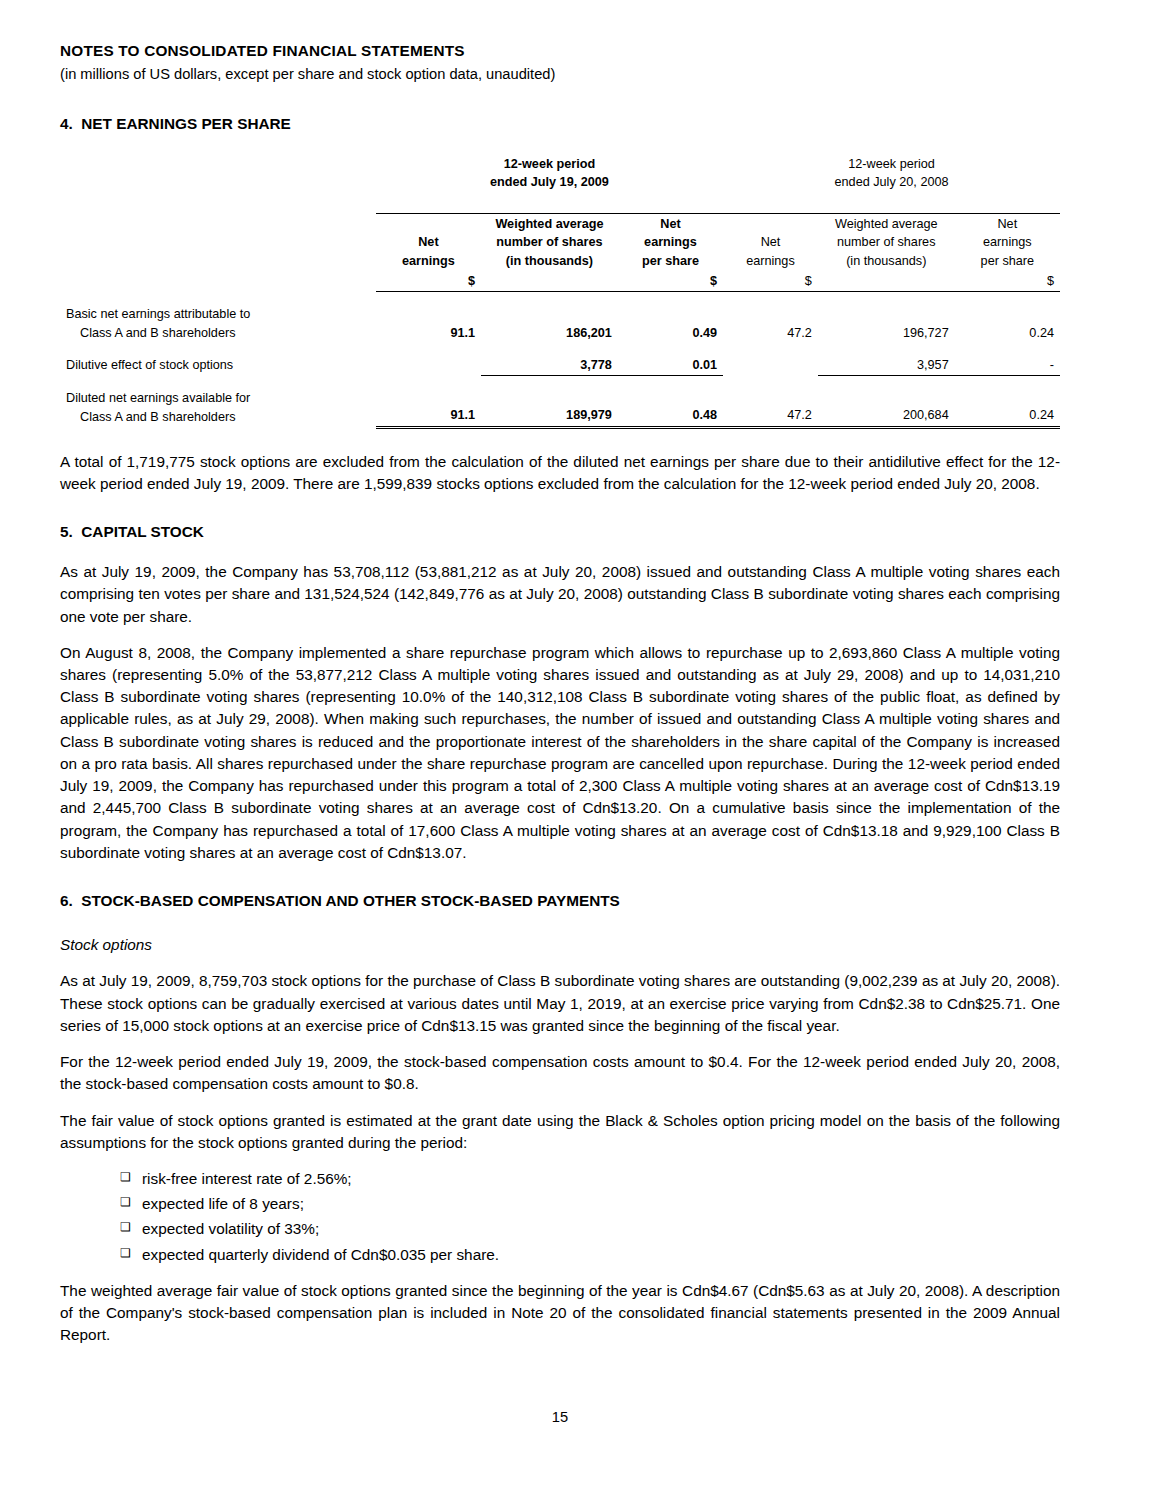NOTES TO CONSOLIDATED FINANCIAL STATEMENTS
(in millions of US dollars, except per share and stock option data, unaudited)
4. NET EARNINGS PER SHARE
| | 12-week period ended July 19, 2009 | 12-week period ended July 20, 2008 |
| | Net earnings | Weighted average number of shares (in thousands) | Net earnings per share | Net earnings | Weighted average number of shares (in thousands) | Net earnings per share |
| | $ | | $ | $ | | $ |
| Basic net earnings attributable to Class A and B shareholders | 91.1 | 186,201 | 0.49 | 47.2 | 196,727 | 0.24 |
| Dilutive effect of stock options | | 3,778 | 0.01 | | 3,957 | - |
| Diluted net earnings available for Class A and B shareholders | 91.1 | 189,979 | 0.48 | 47.2 | 200,684 | 0.24 |
A total of 1,719,775 stock options are excluded from the calculation of the diluted net earnings per share due to their antidilutive effect for the 12-week period ended July 19, 2009. There are 1,599,839 stocks options excluded from the calculation for the 12-week period ended July 20, 2008.
5. CAPITAL STOCK
As at July 19, 2009, the Company has 53,708,112 (53,881,212 as at July 20, 2008) issued and outstanding Class A multiple voting shares each comprising ten votes per share and 131,524,524 (142,849,776 as at July 20, 2008) outstanding Class B subordinate voting shares each comprising one vote per share.
On August 8, 2008, the Company implemented a share repurchase program which allows to repurchase up to 2,693,860 Class A multiple voting shares (representing 5.0% of the 53,877,212 Class A multiple voting shares issued and outstanding as at July 29, 2008) and up to 14,031,210 Class B subordinate voting shares (representing 10.0% of the 140,312,108 Class B subordinate voting shares of the public float, as defined by applicable rules, as at July 29, 2008). When making such repurchases, the number of issued and outstanding Class A multiple voting shares and Class B subordinate voting shares is reduced and the proportionate interest of the shareholders in the share capital of the Company is increased on a pro rata basis. All shares repurchased under the share repurchase program are cancelled upon repurchase. During the 12-week period ended July 19, 2009, the Company has repurchased under this program a total of 2,300 Class A multiple voting shares at an average cost of Cdn$13.19 and 2,445,700 Class B subordinate voting shares at an average cost of Cdn$13.20. On a cumulative basis since the implementation of the program, the Company has repurchased a total of 17,600 Class A multiple voting shares at an average cost of Cdn$13.18 and 9,929,100 Class B subordinate voting shares at an average cost of Cdn$13.07.
6. STOCK-BASED COMPENSATION AND OTHER STOCK-BASED PAYMENTS
Stock options
As at July 19, 2009, 8,759,703 stock options for the purchase of Class B subordinate voting shares are outstanding (9,002,239 as at July 20, 2008). These stock options can be gradually exercised at various dates until May 1, 2019, at an exercise price varying from Cdn$2.38 to Cdn$25.71. One series of 15,000 stock options at an exercise price of Cdn$13.15 was granted since the beginning of the fiscal year.
For the 12-week period ended July 19, 2009, the stock-based compensation costs amount to $0.4. For the 12-week period ended July 20, 2008, the stock-based compensation costs amount to $0.8.
The fair value of stock options granted is estimated at the grant date using the Black & Scholes option pricing model on the basis of the following assumptions for the stock options granted during the period:
risk-free interest rate of 2.56%;
expected life of 8 years;
expected volatility of 33%;
expected quarterly dividend of Cdn$0.035 per share.
The weighted average fair value of stock options granted since the beginning of the year is Cdn$4.67 (Cdn$5.63 as at July 20, 2008). A description of the Company's stock-based compensation plan is included in Note 20 of the consolidated financial statements presented in the 2009 Annual Report.
15